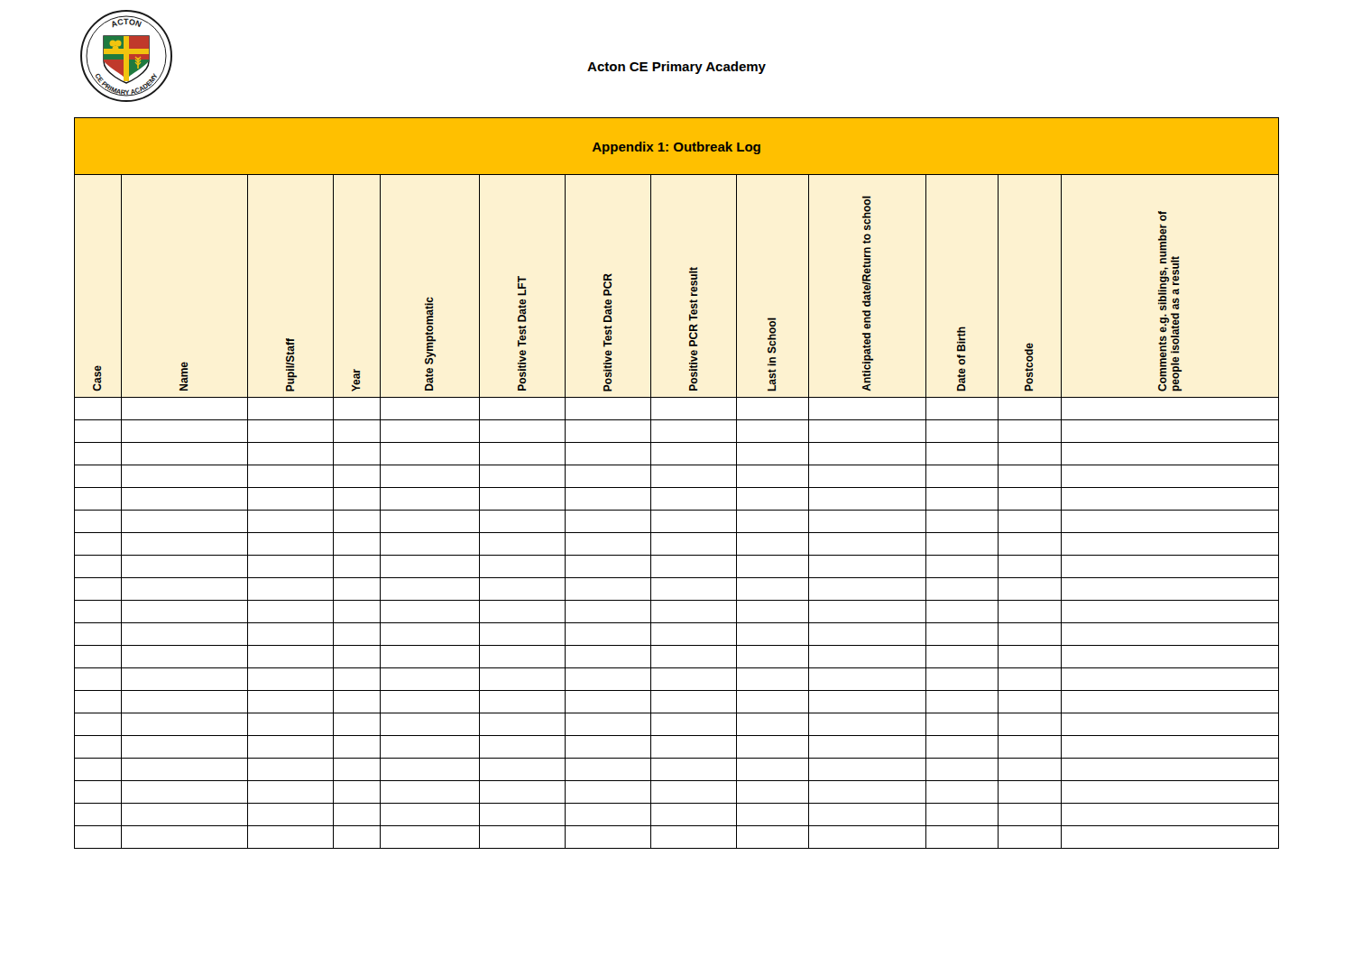ACTON CE PRIMARY ACADEMY
Acton CE Primary Academy
| Appendix 1: Outbreak Log |
| Case | Name | Pupil/Staff | Year | Date Symptomatic | Positive Test Date LFT | Positive Test Date PCR | Positive PCR Test result | Last in School | Anticipated end date/Return to school | Date of Birth | Postcode | Comments e.g. siblings, number of people isolated as a result |